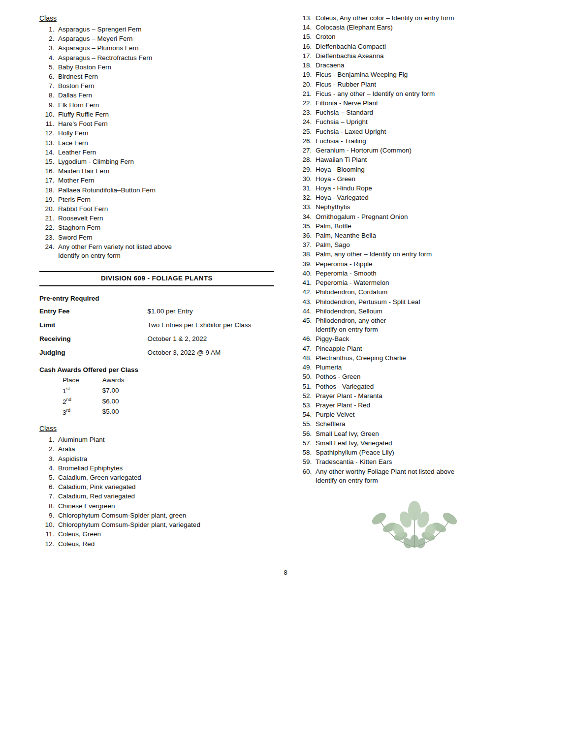Class
Asparagus – Sprengeri Fern
Asparagus – Meyeri Fern
Asparagus – Plumons Fern
Asparagus – Rectrofractus Fern
Baby Boston Fern
Birdnest Fern
Boston Fern
Dallas Fern
Elk Horn Fern
Fluffy Ruffle Fern
Hare's Foot Fern
Holly Fern
Lace Fern
Leather Fern
Lygodium - Climbing Fern
Maiden Hair Fern
Mother Fern
Pallaea Rotundifolia–Button Fern
Pteris Fern
Rabbit Foot Fern
Roosevelt Fern
Staghorn Fern
Sword Fern
Any other Fern variety not listed above Identify on entry form
DIVISION 609 - FOLIAGE PLANTS
Pre-entry Required
| Entry Fee | $1.00 per Entry |
| Limit | Two Entries per Exhibitor per Class |
| Receiving | October 1 & 2, 2022 |
| Judging | October 3, 2022 @ 9 AM |
Cash Awards Offered per Class
| Place | Awards |
| --- | --- |
| 1 st | $7.00 |
| 2 nd | $6.00 |
| 3 rd | $5.00 |
Class
Aluminum Plant
Aralia
Aspidistra
Bromeliad Ephiphytes
Caladium, Green variegated
Caladium, Pink variegated
Caladium, Red variegated
Chinese Evergreen
Chlorophytum Comsum-Spider plant, green
Chlorophytum Comsum-Spider plant, variegated
Coleus, Green
Coleus, Red
Coleus, Any other color – Identify on entry form
Colocasia (Elephant Ears)
Croton
Dieffenbachia Compacti
Dieffenbachia Axeanna
Dracaena
Ficus - Benjamina Weeping Fig
Ficus - Rubber Plant
Ficus - any other – Identify on entry form
Fittonia - Nerve Plant
Fuchsia – Standard
Fuchsia – Upright
Fuchsia - Laxed Upright
Fuchsia - Trailing
Geranium - Hortorum (Common)
Hawaiian Ti Plant
Hoya - Blooming
Hoya - Green
Hoya - Hindu Rope
Hoya - Variegated
Nephythytis
Ornithogalum - Pregnant Onion
Palm, Bottle
Palm, Neanthe Bella
Palm, Sago
Palm, any other – Identify on entry form
Peperomia - Ripple
Peperomia - Smooth
Peperomia - Watermelon
Philodendron, Cordatum
Philodendron, Pertusum - Split Leaf
Philodendron, Selloum
Philodendron, any other Identify on entry form
Piggy-Back
Pineapple Plant
Plectranthus, Creeping Charlie
Plumeria
Pothos - Green
Pothos - Variegated
Prayer Plant - Maranta
Prayer Plant - Red
Purple Velvet
Schefflera
Small Leaf Ivy, Green
Small Leaf Ivy, Variegated
Spathiphyllum (Peace Lily)
Tradescantia - Kitten Ears
Any other worthy Foliage Plant not listed above Identify on entry form
8